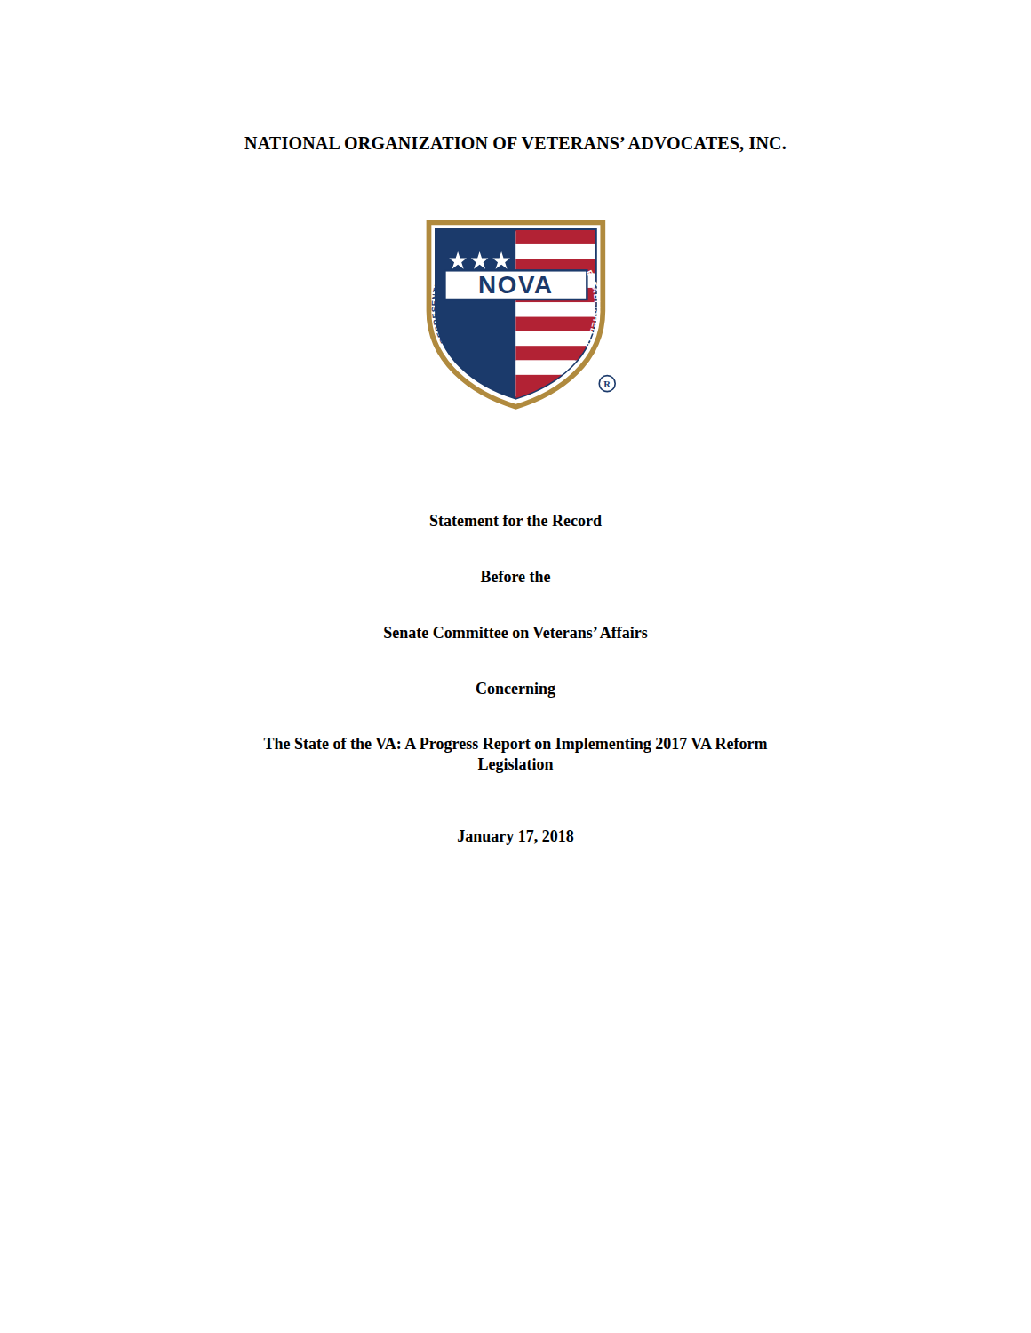NATIONAL ORGANIZATION OF VETERANS’ ADVOCATES, INC.
NOVA REPRESENTING VETERANS ESTABLISHED 1993 R
Statement for the Record
Before the
Senate Committee on Veterans’ Affairs
Concerning
The State of the VA: A Progress Report on Implementing 2017 VA Reform Legislation
January 17, 2018